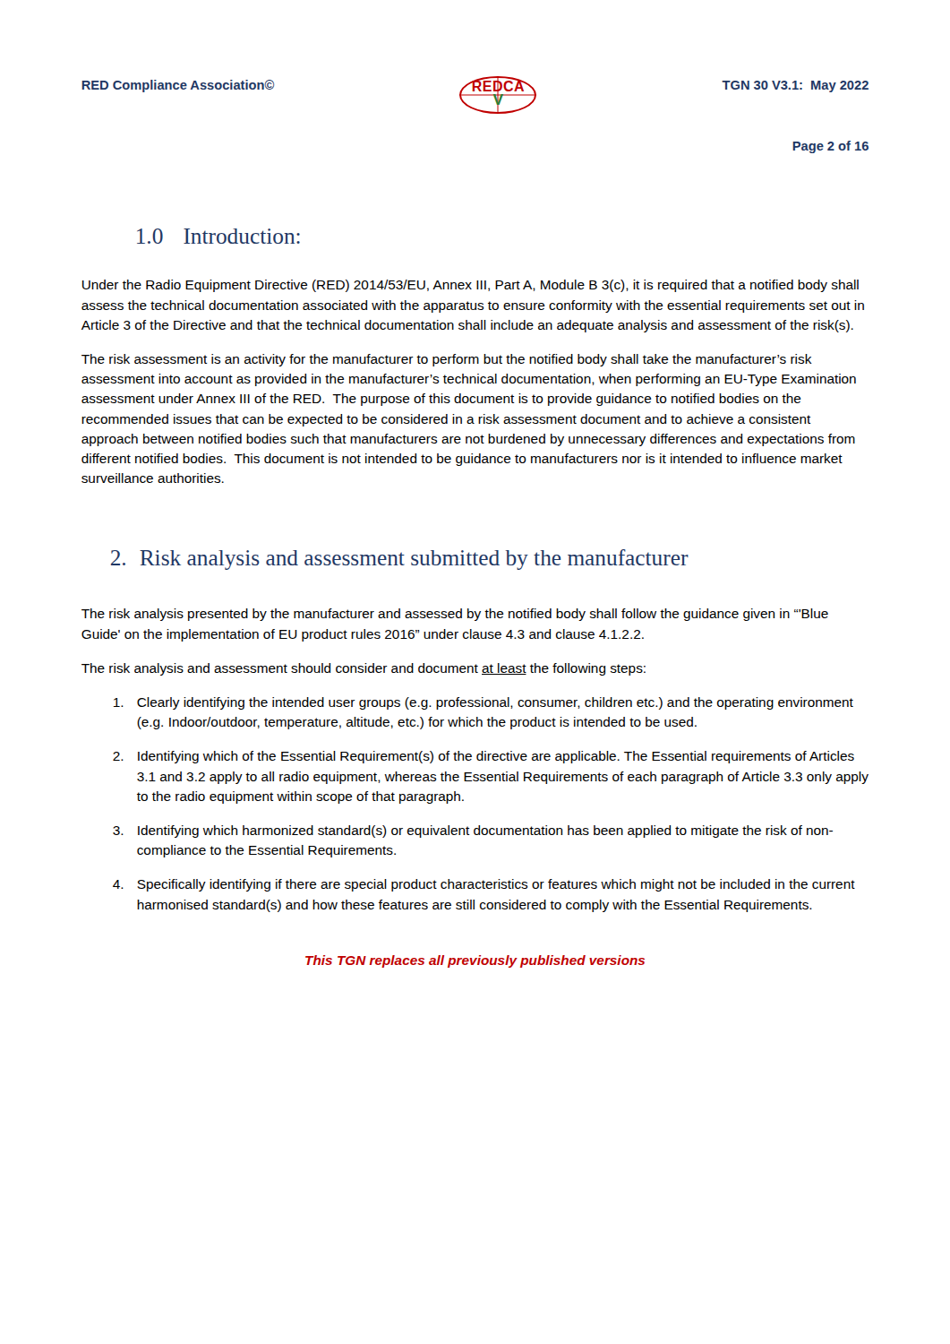RED Compliance Association©
REDCA V
TGN 30 V3.1: May 2022
Page 2 of 16
1.0 Introduction:
Under the Radio Equipment Directive (RED) 2014/53/EU, Annex III, Part A, Module B 3(c), it is required that a notified body shall assess the technical documentation associated with the apparatus to ensure conformity with the essential requirements set out in Article 3 of the Directive and that the technical documentation shall include an adequate analysis and assessment of the risk(s).
The risk assessment is an activity for the manufacturer to perform but the notified body shall take the manufacturer’s risk assessment into account as provided in the manufacturer’s technical documentation, when performing an EU-Type Examination assessment under Annex III of the RED. The purpose of this document is to provide guidance to notified bodies on the recommended issues that can be expected to be considered in a risk assessment document and to achieve a consistent approach between notified bodies such that manufacturers are not burdened by unnecessary differences and expectations from different notified bodies. This document is not intended to be guidance to manufacturers nor is it intended to influence market surveillance authorities.
2. Risk analysis and assessment submitted by the manufacturer
The risk analysis presented by the manufacturer and assessed by the notified body shall follow the guidance given in “'Blue Guide' on the implementation of EU product rules 2016” under clause 4.3 and clause 4.1.2.2.
The risk analysis and assessment should consider and document at least the following steps:
Clearly identifying the intended user groups (e.g. professional, consumer, children etc.) and the operating environment (e.g. Indoor/outdoor, temperature, altitude, etc.) for which the product is intended to be used.
Identifying which of the Essential Requirement(s) of the directive are applicable. The Essential requirements of Articles 3.1 and 3.2 apply to all radio equipment, whereas the Essential Requirements of each paragraph of Article 3.3 only apply to the radio equipment within scope of that paragraph.
Identifying which harmonized standard(s) or equivalent documentation has been applied to mitigate the risk of non-compliance to the Essential Requirements.
Specifically identifying if there are special product characteristics or features which might not be included in the current harmonised standard(s) and how these features are still considered to comply with the Essential Requirements.
This TGN replaces all previously published versions